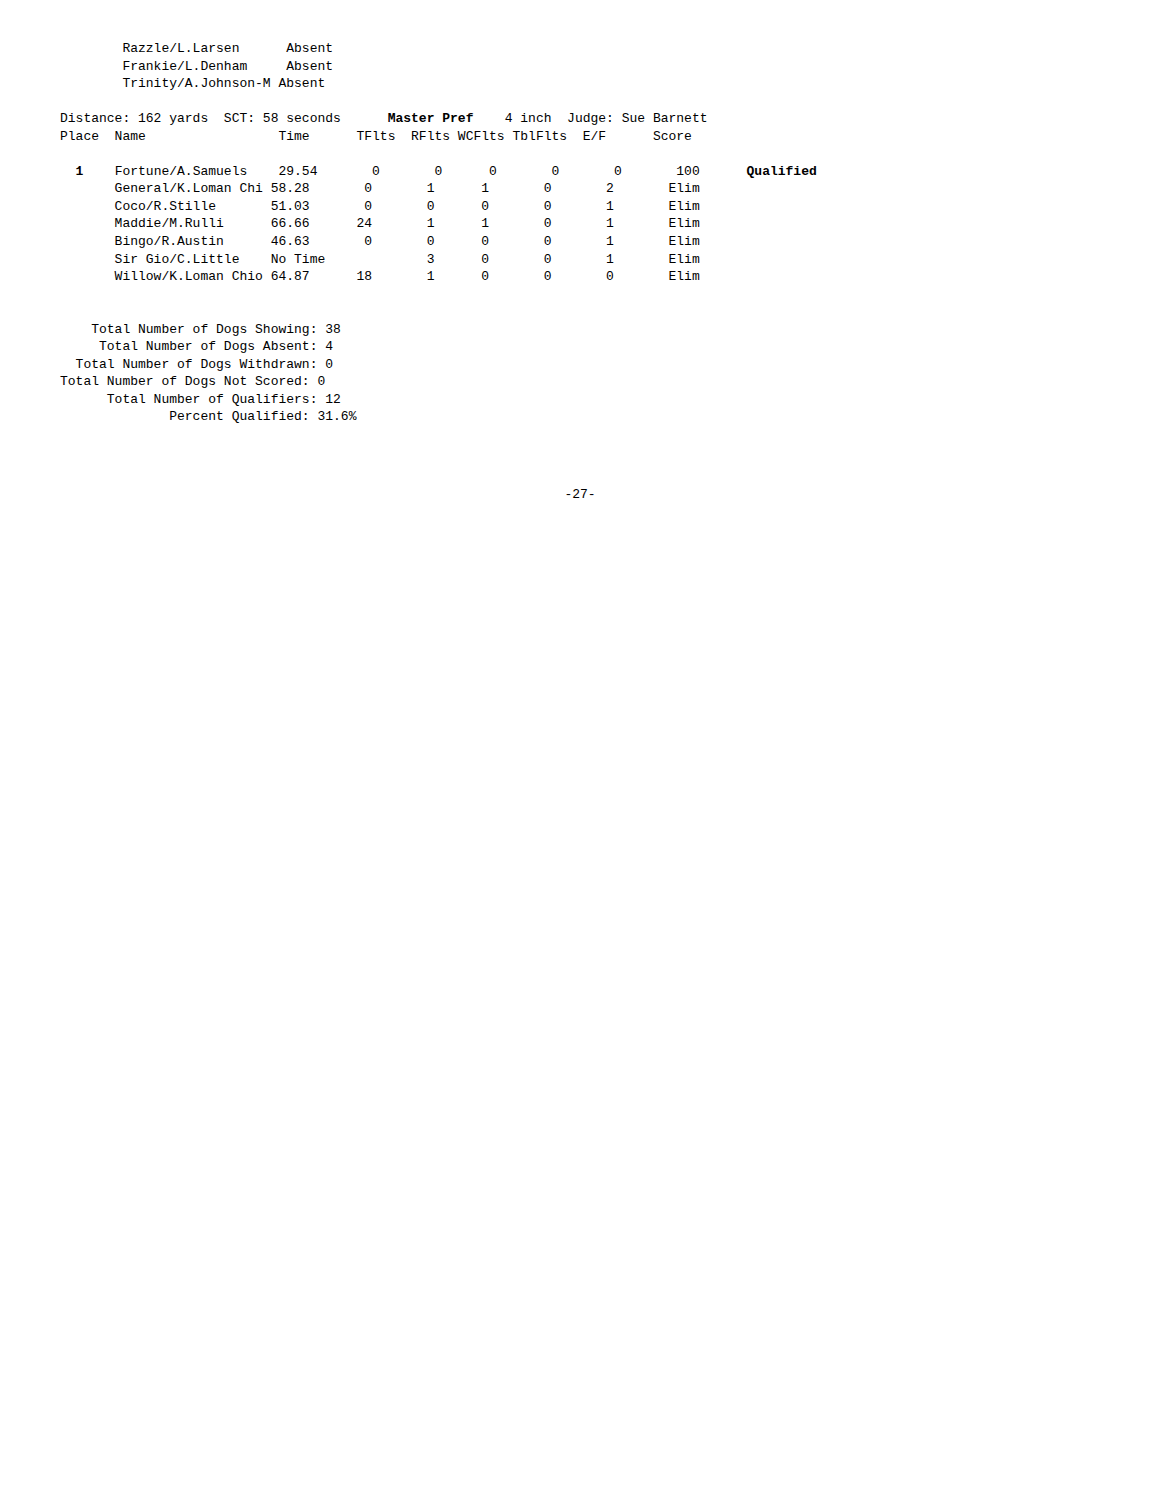Razzle/L.Larsen      Absent
        Frankie/L.Denham     Absent
        Trinity/A.Johnson-M Absent

Distance: 162 yards  SCT: 58 seconds      Master Pref    4 inch  Judge: Sue Barnett
Place  Name                 Time      TFlts  RFlts WCFlts TblFlts  E/F      Score

  1    Fortune/A.Samuels    29.54       0       0      0       0       0       100      Qualified
       General/K.Loman Chi 58.28       0       1      1       0       2       Elim
       Coco/R.Stille       51.03       0       0      0       0       1       Elim
       Maddie/M.Rulli      66.66      24       1      1       0       1       Elim
       Bingo/R.Austin      46.63       0       0      0       0       1       Elim
       Sir Gio/C.Little    No Time             3      0       0       1       Elim
       Willow/K.Loman Chio 64.87      18       1      0       0       0       Elim
    Total Number of Dogs Showing: 38
     Total Number of Dogs Absent: 4
  Total Number of Dogs Withdrawn: 0
Total Number of Dogs Not Scored: 0
      Total Number of Qualifiers: 12
              Percent Qualified: 31.6%
-27-